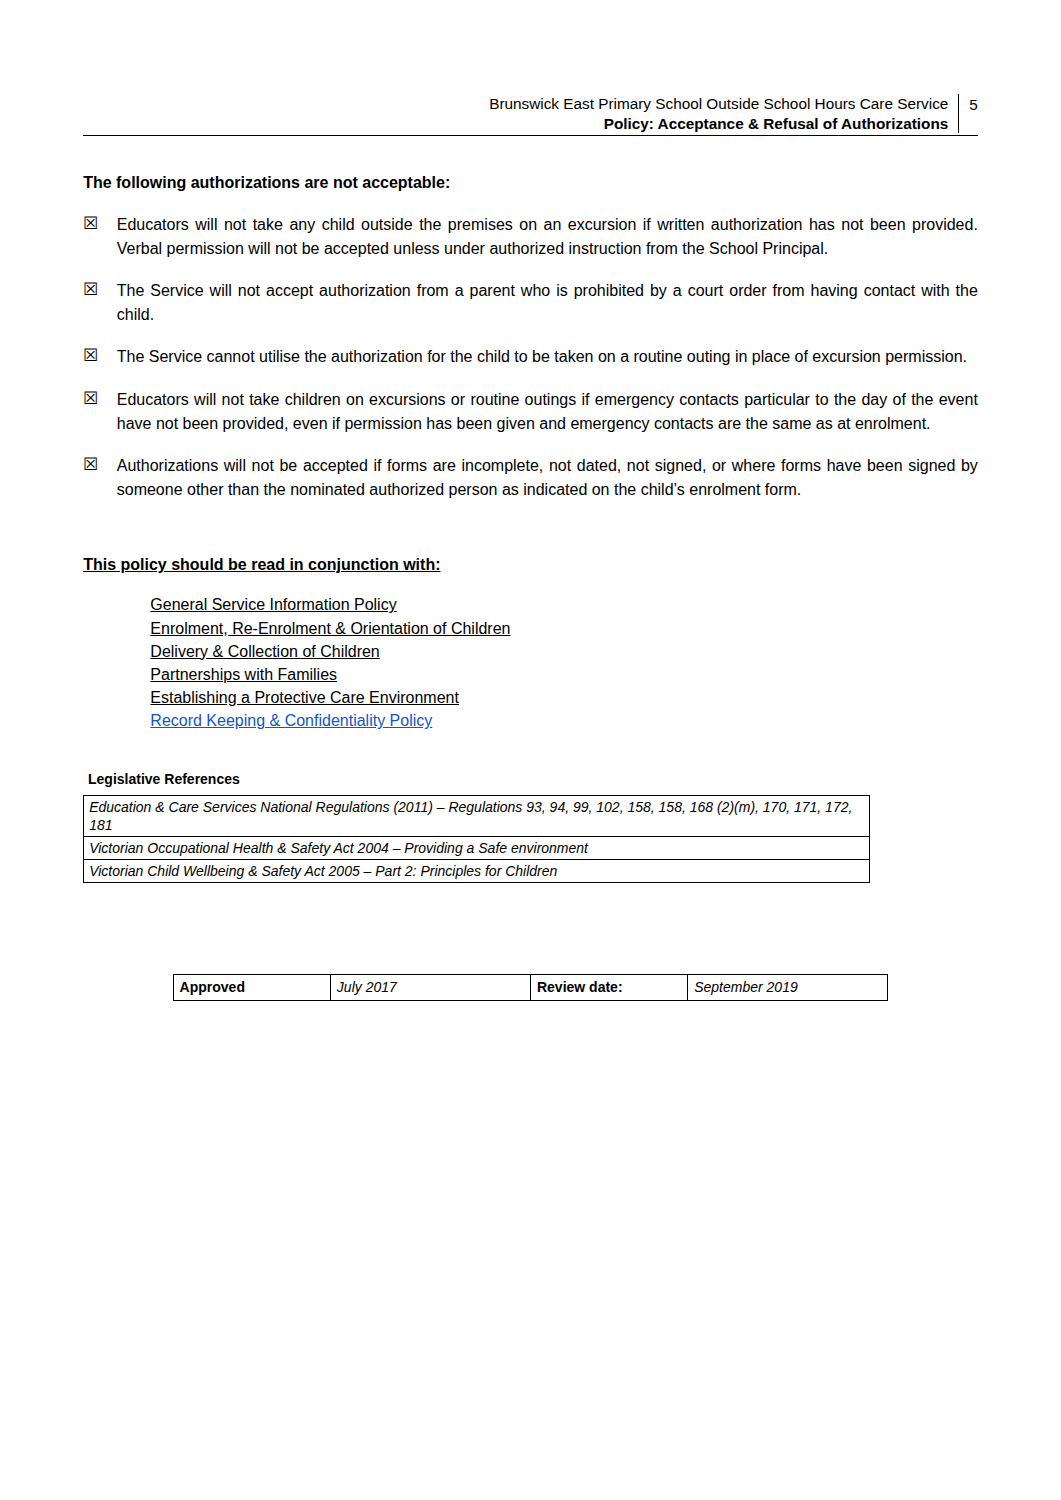Brunswick East Primary School Outside School Hours Care Service
Policy: Acceptance & Refusal of Authorizations
5
The following authorizations are not acceptable:
Educators will not take any child outside the premises on an excursion if written authorization has not been provided. Verbal permission will not be accepted unless under authorized instruction from the School Principal.
The Service will not accept authorization from a parent who is prohibited by a court order from having contact with the child.
The Service cannot utilise the authorization for the child to be taken on a routine outing in place of excursion permission.
Educators will not take children on excursions or routine outings if emergency contacts particular to the day of the event have not been provided, even if permission has been given and emergency contacts are the same as at enrolment.
Authorizations will not be accepted if forms are incomplete, not dated, not signed, or where forms have been signed by someone other than the nominated authorized person as indicated on the child’s enrolment form.
This policy should be read in conjunction with:
General Service Information Policy Enrolment, Re-Enrolment & Orientation of Children Delivery & Collection of Children Partnerships with Families Establishing a Protective Care Environment Record Keeping & Confidentiality Policy
Legislative References
| Education & Care Services National Regulations (2011) – Regulations 93, 94, 99, 102, 158, 158, 168 (2)(m), 170, 171, 172, 181 |
| Victorian Occupational Health & Safety Act 2004 – Providing a Safe environment |
| Victorian Child Wellbeing & Safety Act 2005 – Part 2: Principles for Children |
| Approved | July 2017 | Review date: | September 2019 |